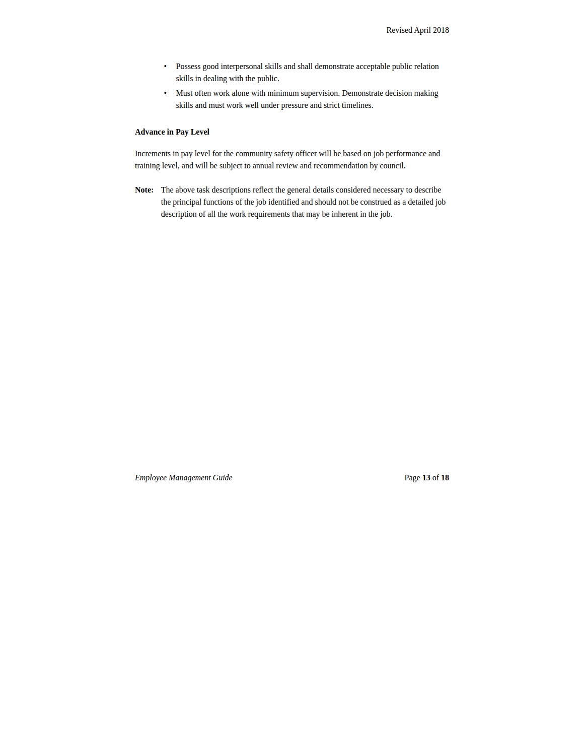Revised April 2018
Possess good interpersonal skills and shall demonstrate acceptable public relation skills in dealing with the public.
Must often work alone with minimum supervision. Demonstrate decision making skills and must work well under pressure and strict timelines.
Advance in Pay Level
Increments in pay level for the community safety officer will be based on job performance and training level, and will be subject to annual review and recommendation by council.
Note:
The above task descriptions reflect the general details considered necessary to describe the principal functions of the job identified and should not be construed as a detailed job description of all the work requirements that may be inherent in the job.
Employee Management Guide
Page 13 of 18